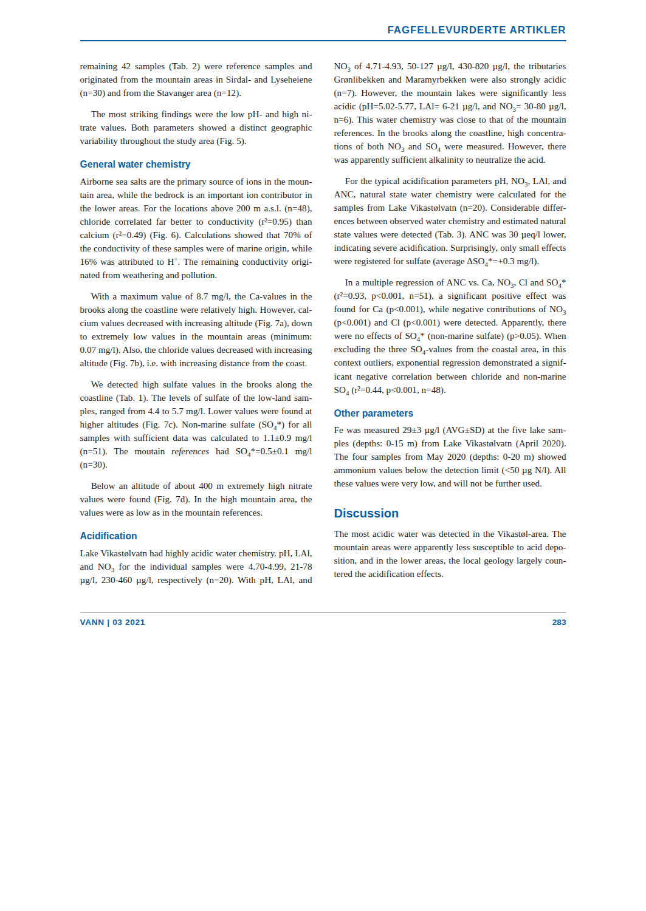Fagfellevurderte artikler
remaining 42 samples (Tab. 2) were reference samples and originated from the mountain areas in Sirdal- and Lyseheiene (n=30) and from the Stavanger area (n=12).
The most striking findings were the low pH- and high nitrate values. Both parameters showed a distinct geographic variability throughout the study area (Fig. 5).
General water chemistry
Airborne sea salts are the primary source of ions in the mountain area, while the bedrock is an important ion contributor in the lower areas. For the locations above 200 m a.s.l. (n=48), chloride correlated far better to conductivity (r²=0.95) than calcium (r²=0.49) (Fig. 6). Calculations showed that 70% of the conductivity of these samples were of marine origin, while 16% was attributed to H+. The remaining conductivity originated from weathering and pollution.
With a maximum value of 8.7 mg/l, the Ca-values in the brooks along the coastline were relatively high. However, calcium values decreased with increasing altitude (Fig. 7a), down to extremely low values in the mountain areas (minimum: 0.07 mg/l). Also, the chloride values decreased with increasing altitude (Fig. 7b), i.e. with increasing distance from the coast.
We detected high sulfate values in the brooks along the coastline (Tab. 1). The levels of sulfate of the low-land samples, ranged from 4.4 to 5.7 mg/l. Lower values were found at higher altitudes (Fig. 7c). Non-marine sulfate (SO4*) for all samples with sufficient data was calculated to 1.1±0.9 mg/l (n=51). The moutain references had SO4*=0.5±0.1 mg/l (n=30).
Below an altitude of about 400 m extremely high nitrate values were found (Fig. 7d). In the high mountain area, the values were as low as in the mountain references.
Acidification
Lake Vikastølvatn had highly acidic water chemistry. pH, LAl, and NO3 for the individual samples were 4.70-4.99, 21-78 µg/l, 230-460 µg/l, respectively (n=20). With pH, LAl, and NO3 of 4.71-4.93, 50-127 µg/l, 430-820 µg/l, the tributaries Grønlibekken and Maramyrbekken were also strongly acidic (n=7). However, the mountain lakes were significantly less acidic (pH=5.02-5.77, LAl= 6-21 µg/l, and NO3= 30-80 µg/l, n=6). This water chemistry was close to that of the mountain references. In the brooks along the coastline, high concentrations of both NO3 and SO4 were measured. However, there was apparently sufficient alkalinity to neutralize the acid.
For the typical acidification parameters pH, NO3, LAl, and ANC, natural state water chemistry were calculated for the samples from Lake Vikastølvatn (n=20). Considerable differences between observed water chemistry and estimated natural state values were detected (Tab. 3). ANC was 30 µeq/l lower, indicating severe acidification. Surprisingly, only small effects were registered for sulfate (average ΔSO4*=+0.3 mg/l).
In a multiple regression of ANC vs. Ca, NO3, Cl and SO4* (r²=0.93, p<0.001, n=51), a significant positive effect was found for Ca (p<0.001), while negative contributions of NO3 (p<0.001) and Cl (p<0.001) were detected. Apparently, there were no effects of SO4* (non-marine sulfate) (p>0.05). When excluding the three SO4-values from the coastal area, in this context outliers, exponential regression demonstrated a significant negative correlation between chloride and non-marine SO4 (r²=0.44, p<0.001, n=48).
Other parameters
Fe was measured 29±3 µg/l (AVG±SD) at the five lake samples (depths: 0-15 m) from Lake Vikastølvatn (April 2020). The four samples from May 2020 (depths: 0-20 m) showed ammonium values below the detection limit (<50 µg N/l). All these values were very low, and will not be further used.
Discussion
The most acidic water was detected in the Vikastøl-area. The mountain areas were apparently less susceptible to acid deposition, and in the lower areas, the local geology largely countered the acidification effects.
VANN | 03 2021 283